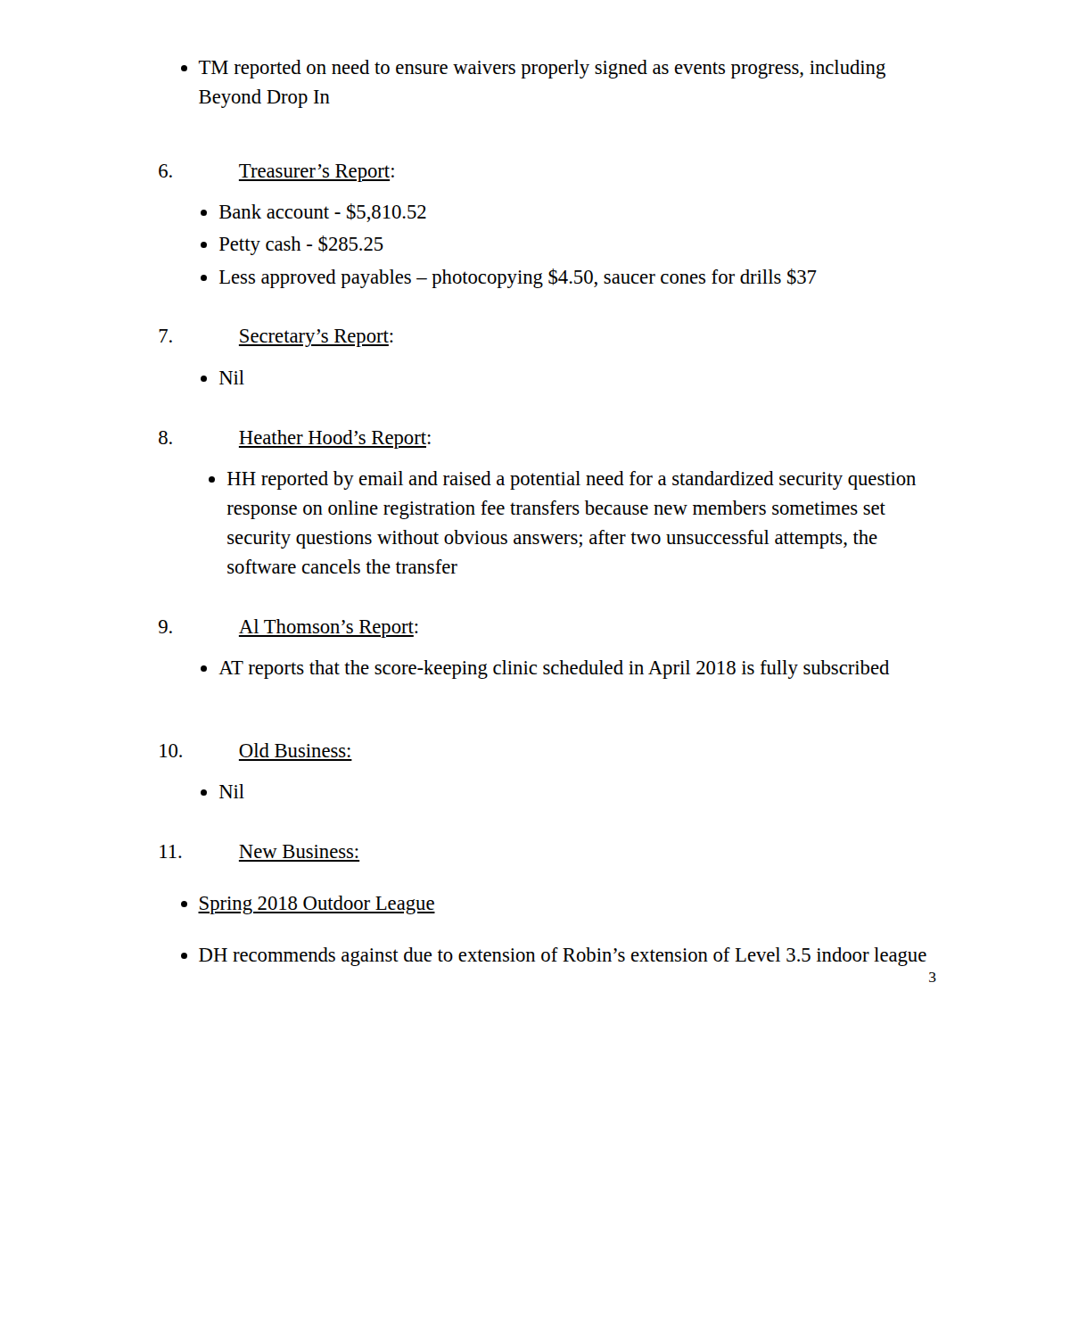TM reported on need to ensure waivers properly signed as events progress, including Beyond Drop In
6.
Treasurer’s Report:
Bank account - $5,810.52
Petty cash - $285.25
Less approved payables – photocopying $4.50, saucer cones for drills $37
7.
Secretary’s Report:
Nil
8.
Heather Hood’s Report:
HH reported by email and raised a potential need for a standardized security question response on online registration fee transfers because new members sometimes set security questions without obvious answers; after two unsuccessful attempts, the software cancels the transfer
9.
Al Thomson’s Report:
AT reports that the score-keeping clinic scheduled in April 2018 is fully subscribed
10.
Old Business:
Nil
11.
New Business:
Spring 2018 Outdoor League
DH recommends against due to extension of Robin’s extension of Level 3.5 indoor league
3